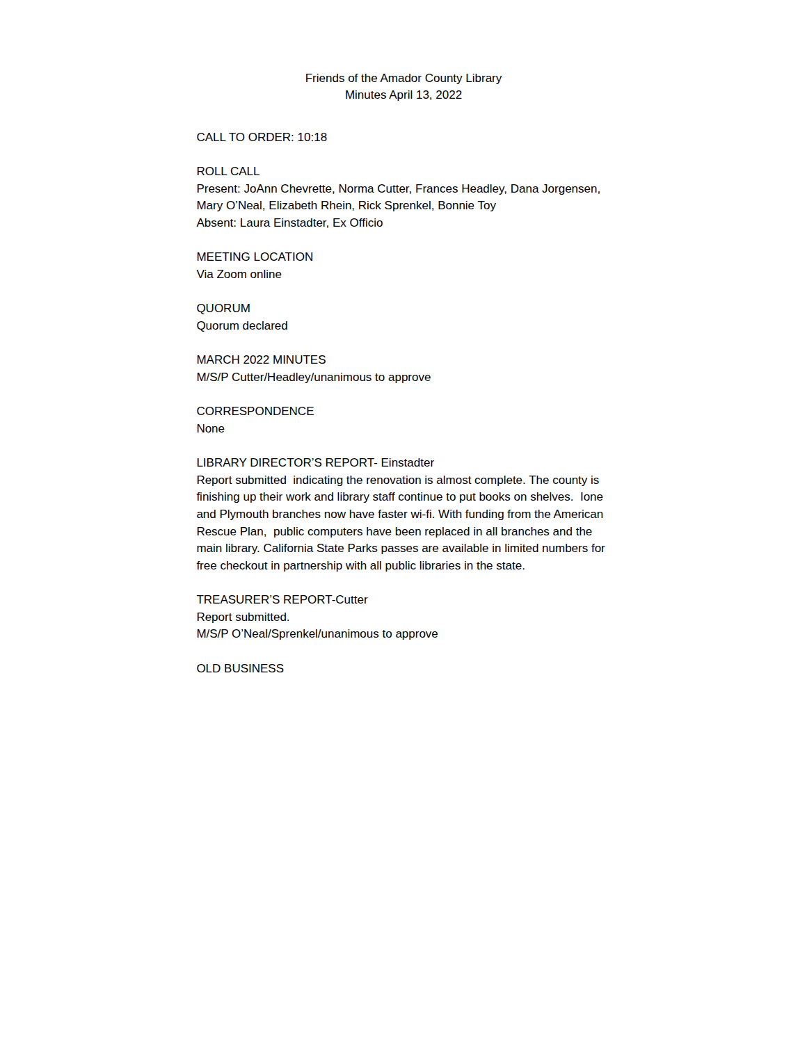Friends of the Amador County Library
Minutes April 13, 2022
CALL TO ORDER: 10:18
ROLL CALL
Present: JoAnn Chevrette, Norma Cutter, Frances Headley, Dana Jorgensen, Mary O’Neal, Elizabeth Rhein, Rick Sprenkel, Bonnie Toy
Absent: Laura Einstadter, Ex Officio
MEETING LOCATION
Via Zoom online
QUORUM
Quorum declared
MARCH 2022 MINUTES
M/S/P Cutter/Headley/unanimous to approve
CORRESPONDENCE
None
LIBRARY DIRECTOR’S REPORT- Einstadter
Report submitted indicating the renovation is almost complete. The county is finishing up their work and library staff continue to put books on shelves. Ione and Plymouth branches now have faster wi-fi. With funding from the American Rescue Plan, public computers have been replaced in all branches and the main library. California State Parks passes are available in limited numbers for free checkout in partnership with all public libraries in the state.
TREASURER’S REPORT-Cutter
Report submitted.
M/S/P O’Neal/Sprenkel/unanimous to approve
OLD BUSINESS